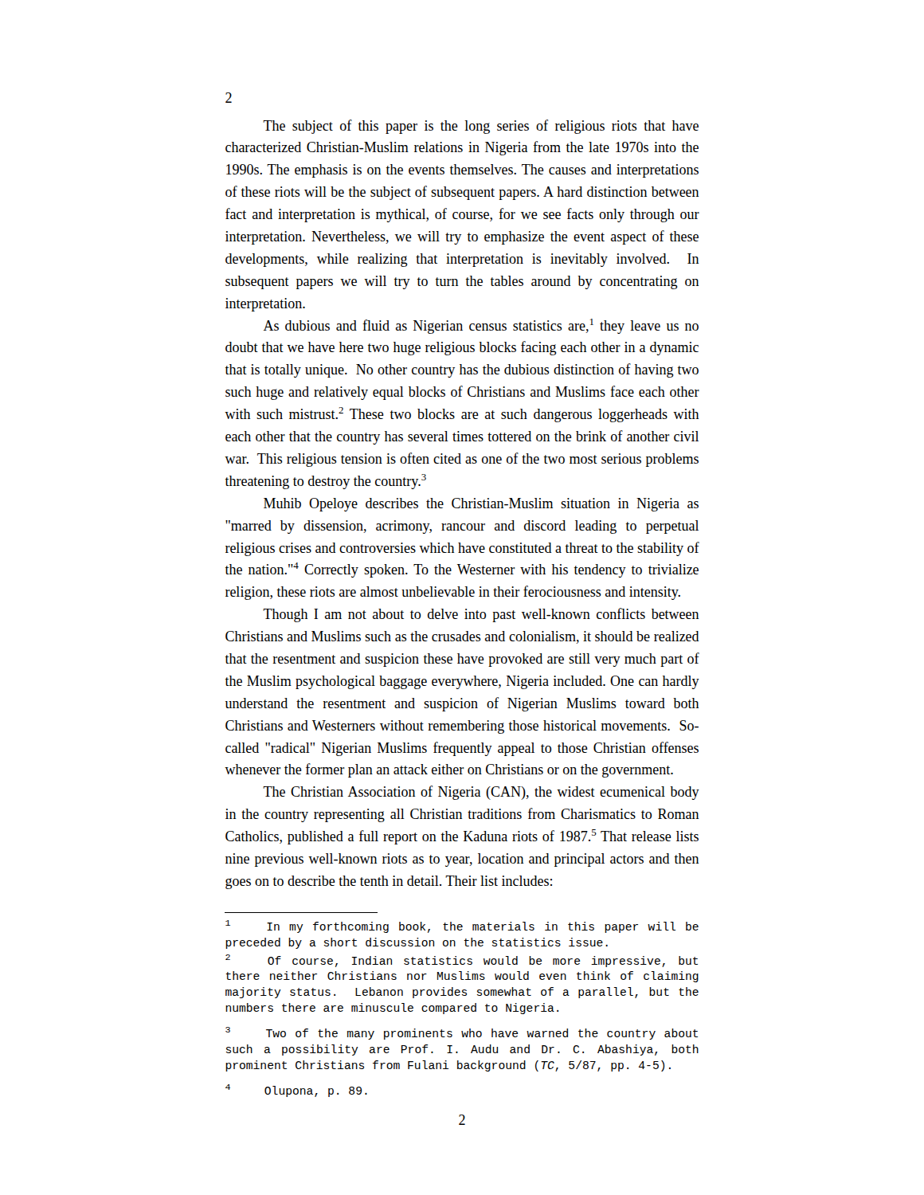2
The subject of this paper is the long series of religious riots that have characterized Christian-Muslim relations in Nigeria from the late 1970s into the 1990s. The emphasis is on the events themselves. The causes and interpretations of these riots will be the subject of subsequent papers. A hard distinction between fact and interpretation is mythical, of course, for we see facts only through our interpretation. Nevertheless, we will try to emphasize the event aspect of these developments, while realizing that interpretation is inevitably involved. In subsequent papers we will try to turn the tables around by concentrating on interpretation.
As dubious and fluid as Nigerian census statistics are,1 they leave us no doubt that we have here two huge religious blocks facing each other in a dynamic that is totally unique. No other country has the dubious distinction of having two such huge and relatively equal blocks of Christians and Muslims face each other with such mistrust.2 These two blocks are at such dangerous loggerheads with each other that the country has several times tottered on the brink of another civil war. This religious tension is often cited as one of the two most serious problems threatening to destroy the country.3
Muhib Opeloye describes the Christian-Muslim situation in Nigeria as "marred by dissension, acrimony, rancour and discord leading to perpetual religious crises and controversies which have constituted a threat to the stability of the nation."4 Correctly spoken. To the Westerner with his tendency to trivialize religion, these riots are almost unbelievable in their ferociousness and intensity.
Though I am not about to delve into past well-known conflicts between Christians and Muslims such as the crusades and colonialism, it should be realized that the resentment and suspicion these have provoked are still very much part of the Muslim psychological baggage everywhere, Nigeria included. One can hardly understand the resentment and suspicion of Nigerian Muslims toward both Christians and Westerners without remembering those historical movements. So-called "radical" Nigerian Muslims frequently appeal to those Christian offenses whenever the former plan an attack either on Christians or on the government.
The Christian Association of Nigeria (CAN), the widest ecumenical body in the country representing all Christian traditions from Charismatics to Roman Catholics, published a full report on the Kaduna riots of 1987.5 That release lists nine previous well-known riots as to year, location and principal actors and then goes on to describe the tenth in detail. Their list includes:
1 In my forthcoming book, the materials in this paper will be preceded by a short discussion on the statistics issue.
2 Of course, Indian statistics would be more impressive, but there neither Christians nor Muslims would even think of claiming majority status. Lebanon provides somewhat of a parallel, but the numbers there are minuscule compared to Nigeria.
3 Two of the many prominents who have warned the country about such a possibility are Prof. I. Audu and Dr. C. Abashiya, both prominent Christians from Fulani background (TC, 5/87, pp. 4-5).
4 Olupona, p. 89.
2